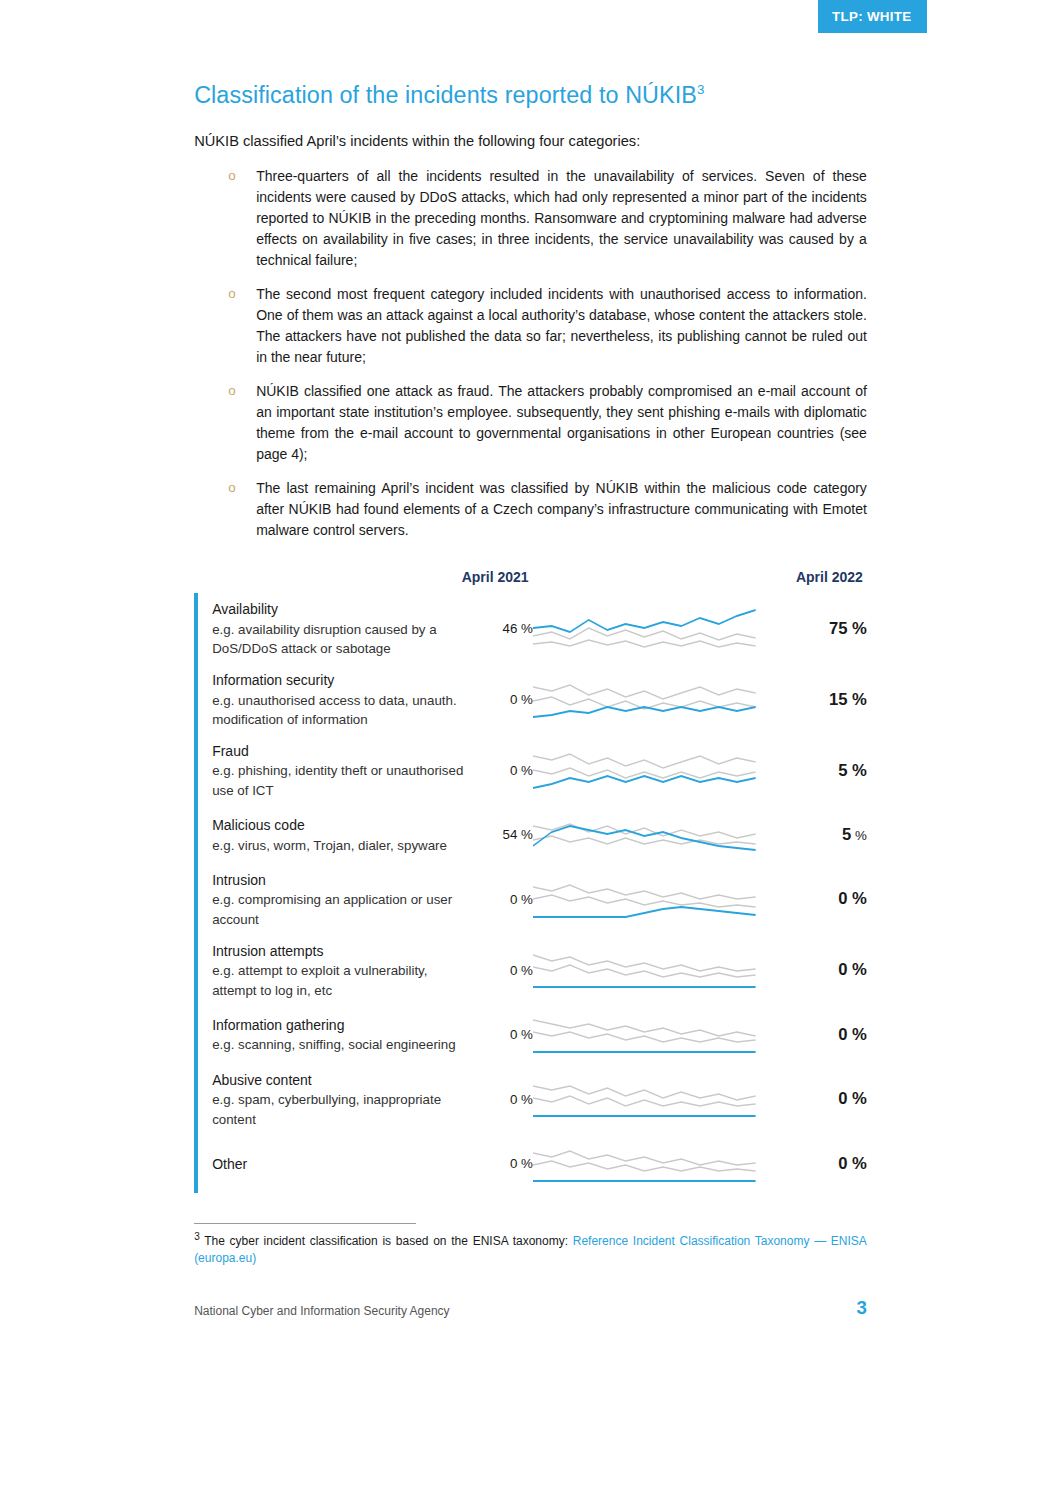TLP: WHITE
Classification of the incidents reported to NÚKIB3
NÚKIB classified April’s incidents within the following four categories:
Three-quarters of all the incidents resulted in the unavailability of services. Seven of these incidents were caused by DDoS attacks, which had only represented a minor part of the incidents reported to NÚKIB in the preceding months. Ransomware and cryptomining malware had adverse effects on availability in five cases; in three incidents, the service unavailability was caused by a technical failure;
The second most frequent category included incidents with unauthorised access to information. One of them was an attack against a local authority’s database, whose content the attackers stole. The attackers have not published the data so far; nevertheless, its publishing cannot be ruled out in the near future;
NÚKIB classified one attack as fraud. The attackers probably compromised an e-mail account of an important state institution’s employee. subsequently, they sent phishing e-mails with diplomatic theme from the e-mail account to governmental organisations in other European countries (see page 4);
The last remaining April’s incident was classified by NÚKIB within the malicious code category after NÚKIB had found elements of a Czech company’s infrastructure communicating with Emotet malware control servers.
April 2021 April 2022
| Availability e.g. availability disruption caused by a DoS/DDoS attack or sabotage | 46 % | | 75 % |
| Information security e.g. unauthorised access to data, unauth. modification of information | 0 % | | 15 % |
| Fraud e.g. phishing, identity theft or unauthorised use of ICT | 0 % | | 5 % |
| Malicious code e.g. virus, worm, Trojan, dialer, spyware | 54 % | | 5 % |
| Intrusion e.g. compromising an application or user account | 0 % | | 0 % |
| Intrusion attempts e.g. attempt to exploit a vulnerability, attempt to log in, etc | 0 % | | 0 % |
| Information gathering e.g. scanning, sniffing, social engineering | 0 % | | 0 % |
| Abusive content e.g. spam, cyberbullying, inappropriate content | 0 % | | 0 % |
| Other | 0 % | | 0 % |
3 The cyber incident classification is based on the ENISA taxonomy: Reference Incident Classification Taxonomy — ENISA (europa.eu)
National Cyber and Information Security Agency 3